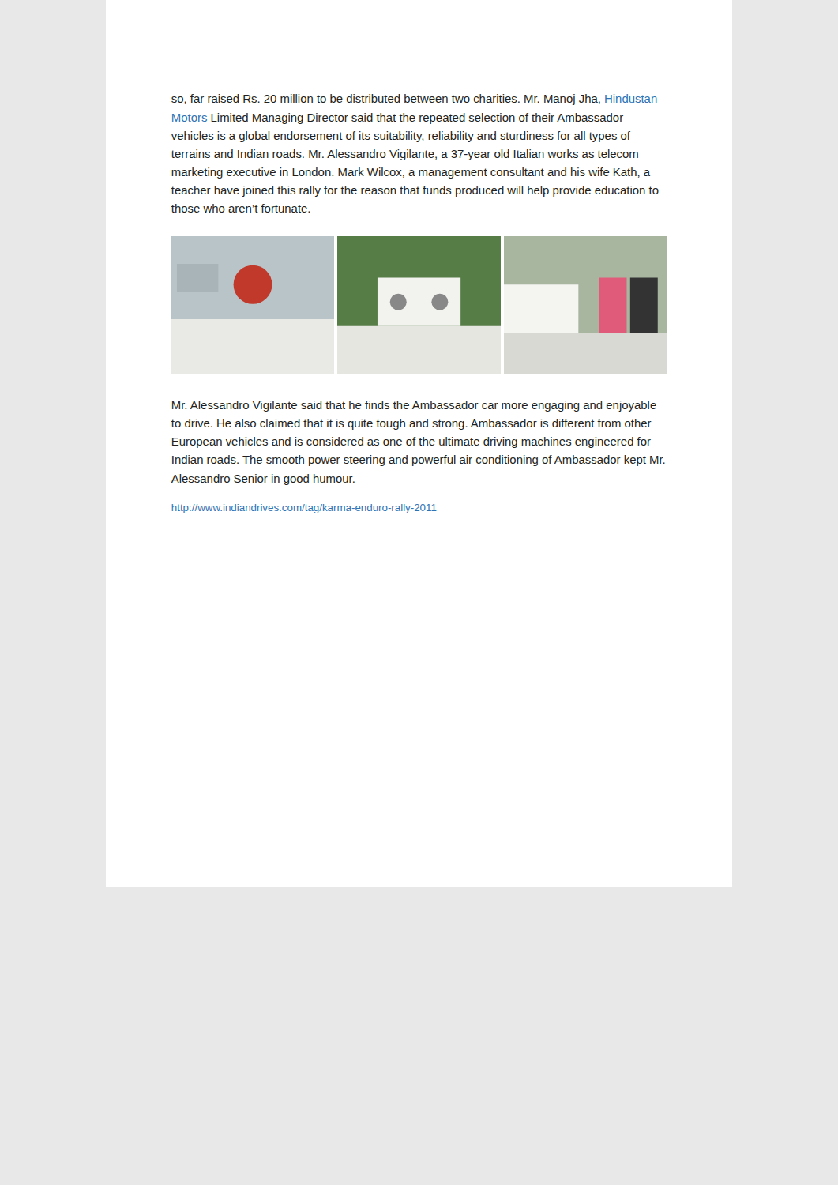so, far raised Rs. 20 million to be distributed between two charities. Mr. Manoj Jha, Hindustan Motors Limited Managing Director said that the repeated selection of their Ambassador vehicles is a global endorsement of its suitability, reliability and sturdiness for all types of terrains and Indian roads. Mr. Alessandro Vigilante, a 37-year old Italian works as telecom marketing executive in London. Mark Wilcox, a management consultant and his wife Kath, a teacher have joined this rally for the reason that funds produced will help provide education to those who aren’t fortunate.
Mr. Alessandro Vigilante said that he finds the Ambassador car more engaging and enjoyable to drive. He also claimed that it is quite tough and strong. Ambassador is different from other European vehicles and is considered as one of the ultimate driving machines engineered for Indian roads. The smooth power steering and powerful air conditioning of Ambassador kept Mr. Alessandro Senior in good humour.
http://www.indiandrives.com/tag/karma-enduro-rally-2011